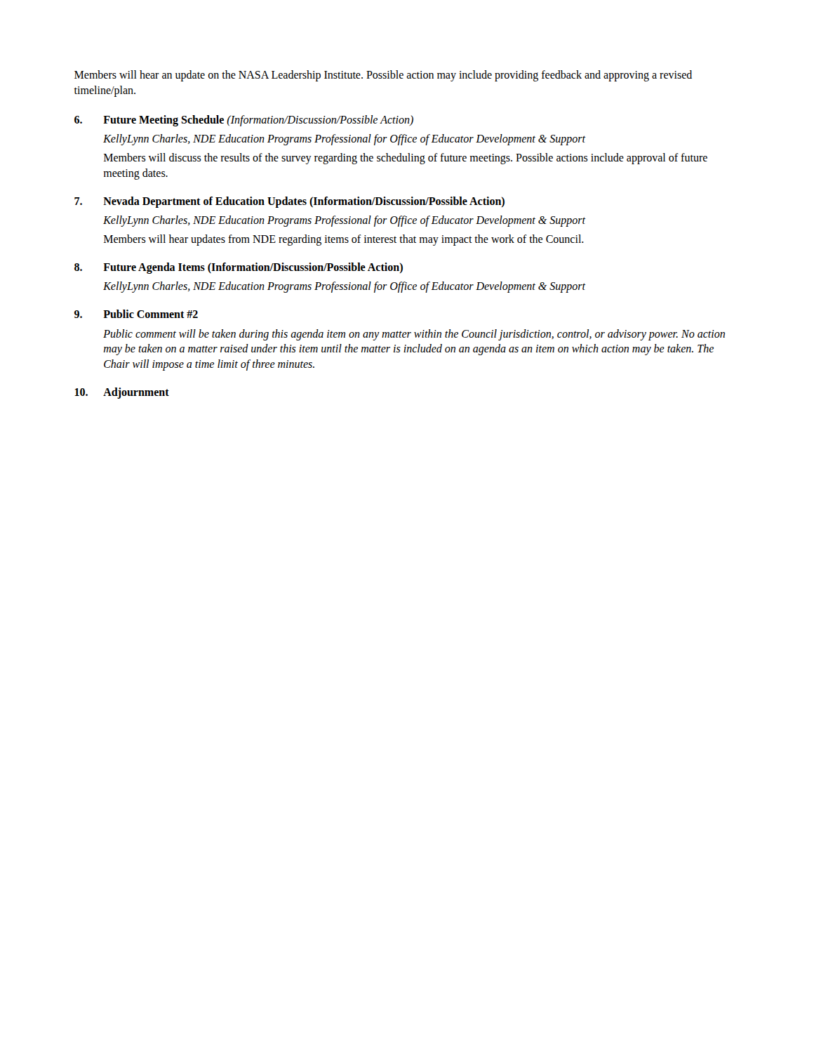Members will hear an update on the NASA Leadership Institute. Possible action may include providing feedback and approving a revised timeline/plan.
6.
Future Meeting Schedule (Information/Discussion/Possible Action)
KellyLynn Charles, NDE Education Programs Professional for Office of Educator Development & Support
Members will discuss the results of the survey regarding the scheduling of future meetings. Possible actions include approval of future meeting dates.
7.
Nevada Department of Education Updates (Information/Discussion/Possible Action)
KellyLynn Charles, NDE Education Programs Professional for Office of Educator Development & Support
Members will hear updates from NDE regarding items of interest that may impact the work of the Council.
8.
Future Agenda Items (Information/Discussion/Possible Action)
KellyLynn Charles, NDE Education Programs Professional for Office of Educator Development & Support
9.
Public Comment #2
Public comment will be taken during this agenda item on any matter within the Council jurisdiction, control, or advisory power. No action may be taken on a matter raised under this item until the matter is included on an agenda as an item on which action may be taken. The Chair will impose a time limit of three minutes.
10.
Adjournment